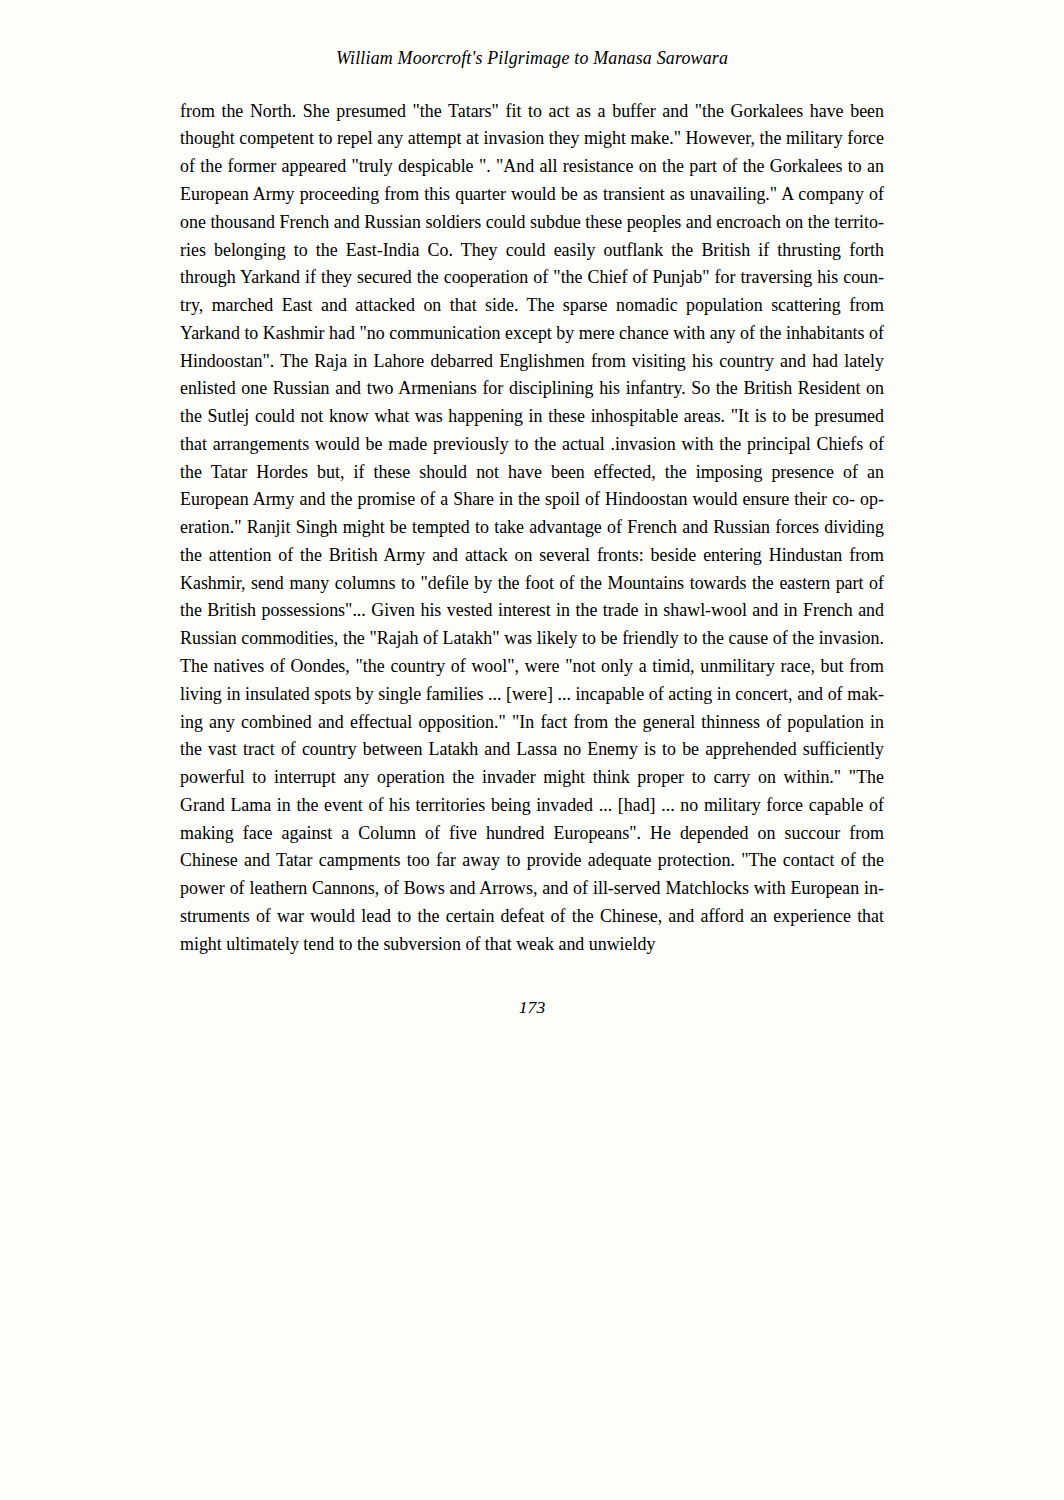William Moorcroft's Pilgrimage to Manasa Sarowara
from the North. She presumed "the Tatars" fit to act as a buffer and "the Gorkalees have been thought competent to repel any attempt at invasion they might make." However, the military force of the former appeared "truly despicable ". "And all resistance on the part of the Gorkalees to an European Army proceeding from this quarter would be as transient as unavailing." A company of one thousand French and Russian soldiers could subdue these peoples and encroach on the territories belonging to the East-India Co. They could easily outflank the British if thrusting forth through Yarkand if they secured the cooperation of "the Chief of Punjab" for traversing his country, marched East and attacked on that side. The sparse nomadic population scattering from Yarkand to Kashmir had "no communication except by mere chance with any of the inhabitants of Hindoostan". The Raja in Lahore debarred Englishmen from visiting his country and had lately enlisted one Russian and two Armenians for disciplining his infantry. So the British Resident on the Sutlej could not know what was happening in these inhospitable areas. "It is to be presumed that arrangements would be made previously to the actual .invasion with the principal Chiefs of the Tatar Hordes but, if these should not have been effected, the imposing presence of an European Army and the promise of a Share in the spoil of Hindoostan would ensure their co- operation." Ranjit Singh might be tempted to take advantage of French and Russian forces dividing the attention of the British Army and attack on several fronts: beside entering Hindustan from Kashmir, send many columns to "defile by the foot of the Mountains towards the eastern part of the British possessions"... Given his vested interest in the trade in shawl-wool and in French and Russian commodities, the "Rajah of Latakh" was likely to be friendly to the cause of the invasion. The natives of Oondes, "the country of wool", were "not only a timid, unmilitary race, but from living in insulated spots by single families ... [were] ... incapable of acting in concert, and of making any combined and effectual opposition." "In fact from the general thinness of population in the vast tract of country between Latakh and Lassa no Enemy is to be apprehended sufficiently powerful to interrupt any operation the invader might think proper to carry on within." "The Grand Lama in the event of his territories being invaded ... [had] ... no military force capable of making face against a Column of five hundred Europeans". He depended on succour from Chinese and Tatar campments too far away to provide adequate protection. "The contact of the power of leathern Cannons, of Bows and Arrows, and of ill-served Matchlocks with European instruments of war would lead to the certain defeat of the Chinese, and afford an experience that might ultimately tend to the subversion of that weak and unwieldy
173